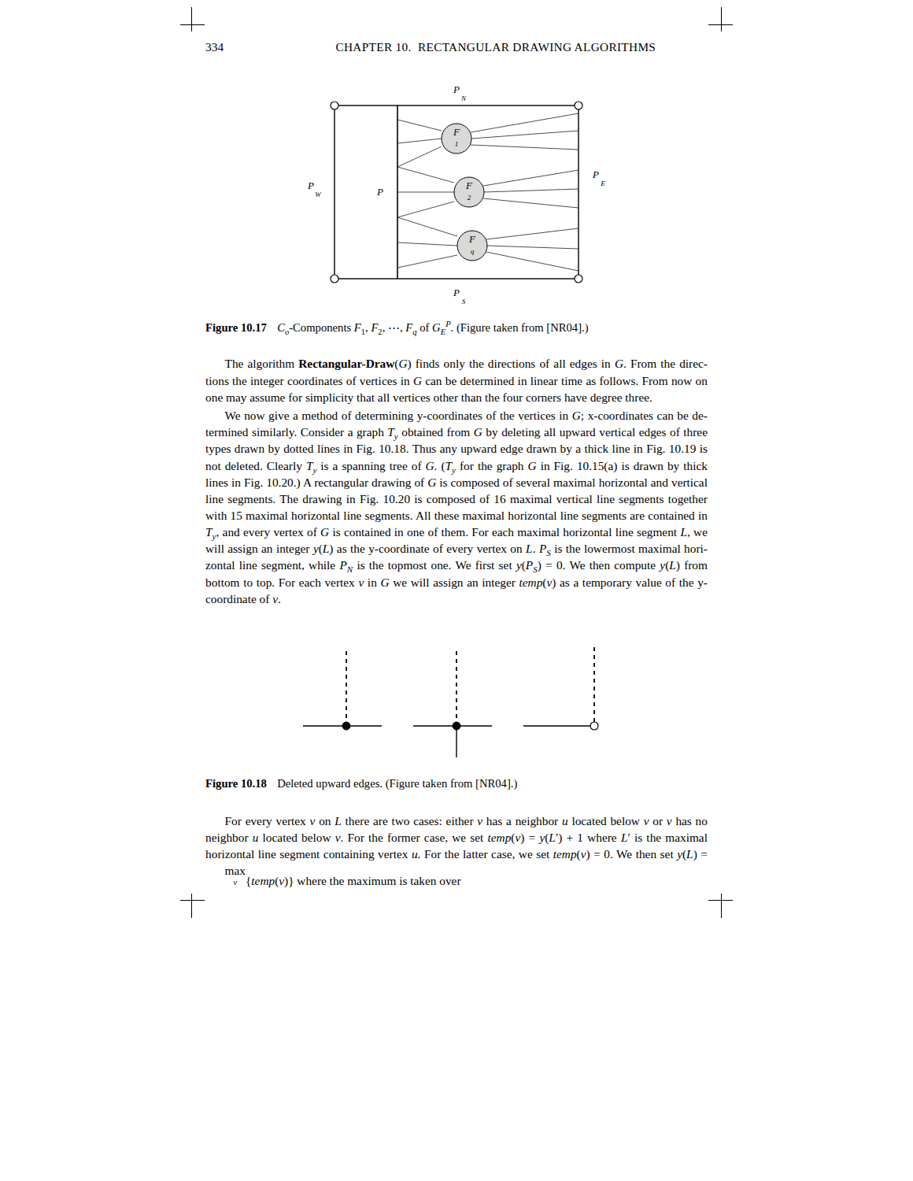334
CHAPTER 10. RECTANGULAR DRAWING ALGORITHMS
F 1 F 2 F q P N P S P W P E P
Figure 10.17 Co-Components F1, F2, ⋯, Fq of GEP. (Figure taken from [NR04].)
The algorithm Rectangular-Draw(G) finds only the directions of all edges in G. From the directions the integer coordinates of vertices in G can be determined in linear time as follows. From now on one may assume for simplicity that all vertices other than the four corners have degree three.
We now give a method of determining y-coordinates of the vertices in G; x-coordinates can be determined similarly. Consider a graph Ty obtained from G by deleting all upward vertical edges of three types drawn by dotted lines in Fig. 10.18. Thus any upward edge drawn by a thick line in Fig. 10.19 is not deleted. Clearly Ty is a spanning tree of G. (Ty for the graph G in Fig. 10.15(a) is drawn by thick lines in Fig. 10.20.) A rectangular drawing of G is composed of several maximal horizontal and vertical line segments. The drawing in Fig. 10.20 is composed of 16 maximal vertical line segments together with 15 maximal horizontal line segments. All these maximal horizontal line segments are contained in Ty, and every vertex of G is contained in one of them. For each maximal horizontal line segment L, we will assign an integer y(L) as the y-coordinate of every vertex on L. PS is the lowermost maximal horizontal line segment, while PN is the topmost one. We first set y(PS) = 0. We then compute y(L) from bottom to top. For each vertex v in G we will assign an integer temp(v) as a temporary value of the y-coordinate of v.
Figure 10.18 Deleted upward edges. (Figure taken from [NR04].)
For every vertex v on L there are two cases: either v has a neighbor u located below v or v has no neighbor u located below v. For the former case, we set temp(v) = y(L′) + 1 where L′ is the maximal horizontal line segment containing vertex u. For the latter case, we set temp(v) = 0. We then set y(L) = max v{temp(v)} where the maximum is taken over